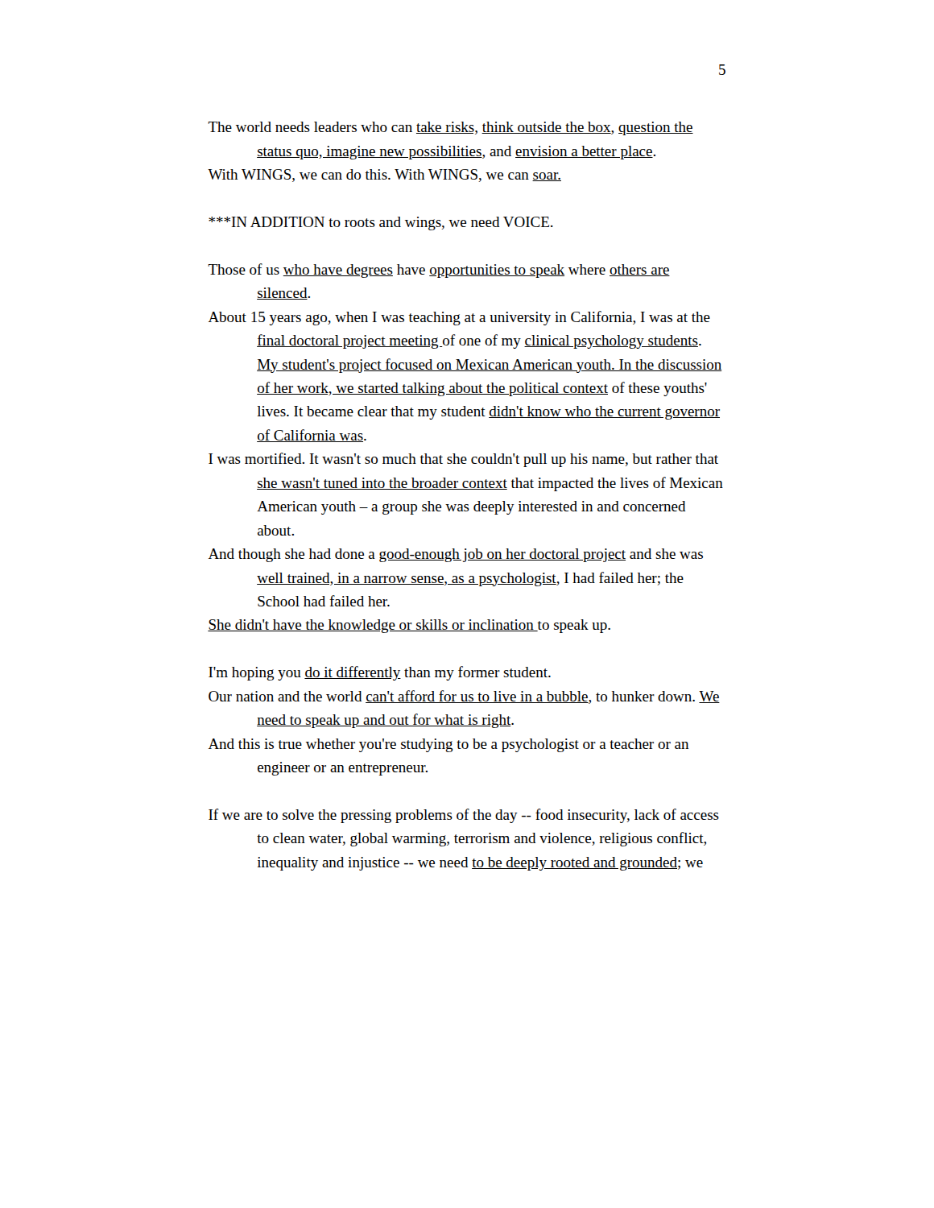5
The world needs leaders who can take risks, think outside the box, question the status quo, imagine new possibilities, and envision a better place.
With WINGS, we can do this. With WINGS, we can soar.
***IN ADDITION to roots and wings, we need VOICE.
Those of us who have degrees have opportunities to speak where others are silenced.
About 15 years ago, when I was teaching at a university in California, I was at the final doctoral project meeting of one of my clinical psychology students. My student's project focused on Mexican American youth. In the discussion of her work, we started talking about the political context of these youths' lives. It became clear that my student didn't know who the current governor of California was.
I was mortified. It wasn't so much that she couldn't pull up his name, but rather that she wasn't tuned into the broader context that impacted the lives of Mexican American youth – a group she was deeply interested in and concerned about.
And though she had done a good-enough job on her doctoral project and she was well trained, in a narrow sense, as a psychologist, I had failed her; the School had failed her.
She didn't have the knowledge or skills or inclination to speak up.
I'm hoping you do it differently than my former student.
Our nation and the world can't afford for us to live in a bubble, to hunker down. We need to speak up and out for what is right.
And this is true whether you're studying to be a psychologist or a teacher or an engineer or an entrepreneur.
If we are to solve the pressing problems of the day -- food insecurity, lack of access to clean water, global warming, terrorism and violence, religious conflict, inequality and injustice -- we need to be deeply rooted and grounded; we